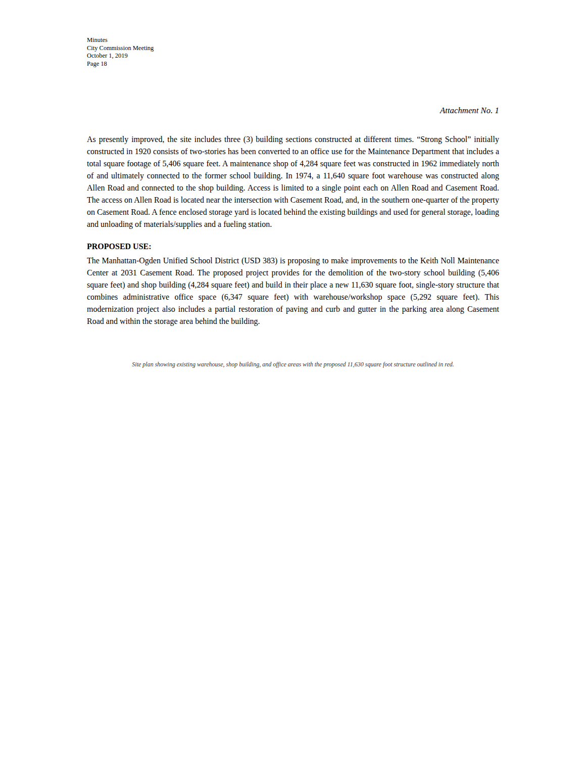Minutes
City Commission Meeting
October 1, 2019
Page 18
Attachment No. 1
As presently improved, the site includes three (3) building sections constructed at different times. “Strong School” initially constructed in 1920 consists of two-stories has been converted to an office use for the Maintenance Department that includes a total square footage of 5,406 square feet. A maintenance shop of 4,284 square feet was constructed in 1962 immediately north of and ultimately connected to the former school building. In 1974, a 11,640 square foot warehouse was constructed along Allen Road and connected to the shop building. Access is limited to a single point each on Allen Road and Casement Road. The access on Allen Road is located near the intersection with Casement Road, and, in the southern one-quarter of the property on Casement Road. A fence enclosed storage yard is located behind the existing buildings and used for general storage, loading and unloading of materials/supplies and a fueling station.
Proposed Use:
The Manhattan-Ogden Unified School District (USD 383) is proposing to make improvements to the Keith Noll Maintenance Center at 2031 Casement Road. The proposed project provides for the demolition of the two-story school building (5,406 square feet) and shop building (4,284 square feet) and build in their place a new 11,630 square foot, single-story structure that combines administrative office space (6,347 square feet) with warehouse/workshop space (5,292 square feet). This modernization project also includes a partial restoration of paving and curb and gutter in the parking area along Casement Road and within the storage area behind the building.
Site plan showing existing warehouse, shop building, and office areas with the proposed 11,630 square foot structure outlined in red.